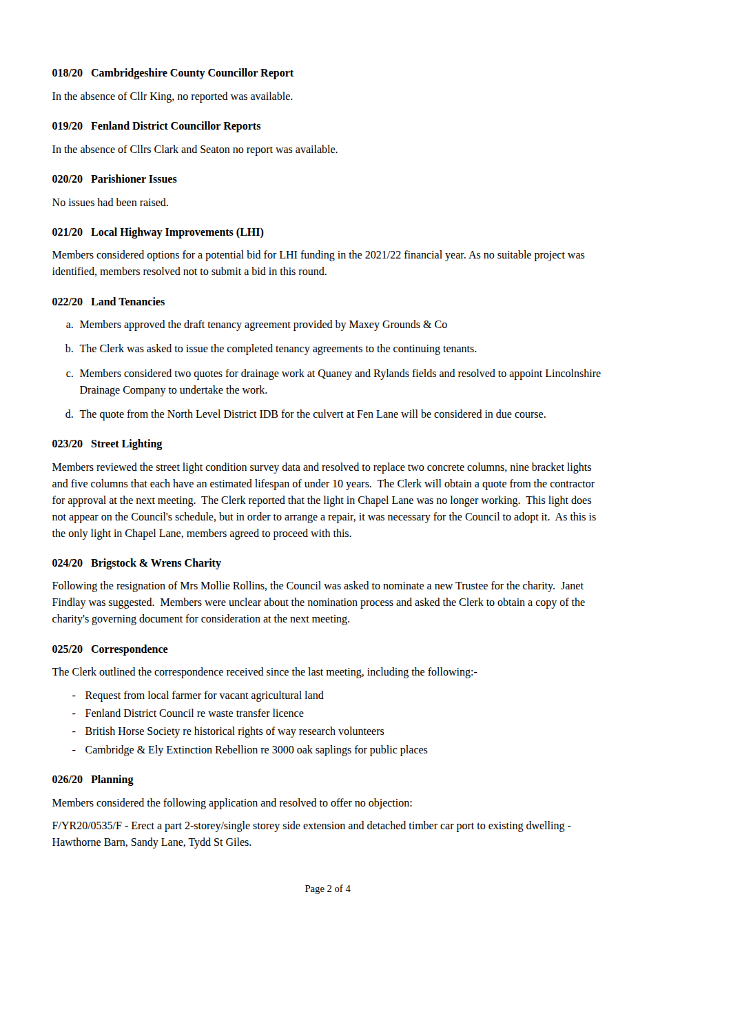018/20 Cambridgeshire County Councillor Report
In the absence of Cllr King, no reported was available.
019/20 Fenland District Councillor Reports
In the absence of Cllrs Clark and Seaton no report was available.
020/20 Parishioner Issues
No issues had been raised.
021/20 Local Highway Improvements (LHI)
Members considered options for a potential bid for LHI funding in the 2021/22 financial year. As no suitable project was identified, members resolved not to submit a bid in this round.
022/20 Land Tenancies
Members approved the draft tenancy agreement provided by Maxey Grounds & Co
The Clerk was asked to issue the completed tenancy agreements to the continuing tenants.
Members considered two quotes for drainage work at Quaney and Rylands fields and resolved to appoint Lincolnshire Drainage Company to undertake the work.
The quote from the North Level District IDB for the culvert at Fen Lane will be considered in due course.
023/20 Street Lighting
Members reviewed the street light condition survey data and resolved to replace two concrete columns, nine bracket lights and five columns that each have an estimated lifespan of under 10 years. The Clerk will obtain a quote from the contractor for approval at the next meeting. The Clerk reported that the light in Chapel Lane was no longer working. This light does not appear on the Council's schedule, but in order to arrange a repair, it was necessary for the Council to adopt it. As this is the only light in Chapel Lane, members agreed to proceed with this.
024/20 Brigstock & Wrens Charity
Following the resignation of Mrs Mollie Rollins, the Council was asked to nominate a new Trustee for the charity. Janet Findlay was suggested. Members were unclear about the nomination process and asked the Clerk to obtain a copy of the charity's governing document for consideration at the next meeting.
025/20 Correspondence
The Clerk outlined the correspondence received since the last meeting, including the following:-
Request from local farmer for vacant agricultural land
Fenland District Council re waste transfer licence
British Horse Society re historical rights of way research volunteers
Cambridge & Ely Extinction Rebellion re 3000 oak saplings for public places
026/20 Planning
Members considered the following application and resolved to offer no objection:
F/YR20/0535/F - Erect a part 2-storey/single storey side extension and detached timber car port to existing dwelling - Hawthorne Barn, Sandy Lane, Tydd St Giles.
Page 2 of 4